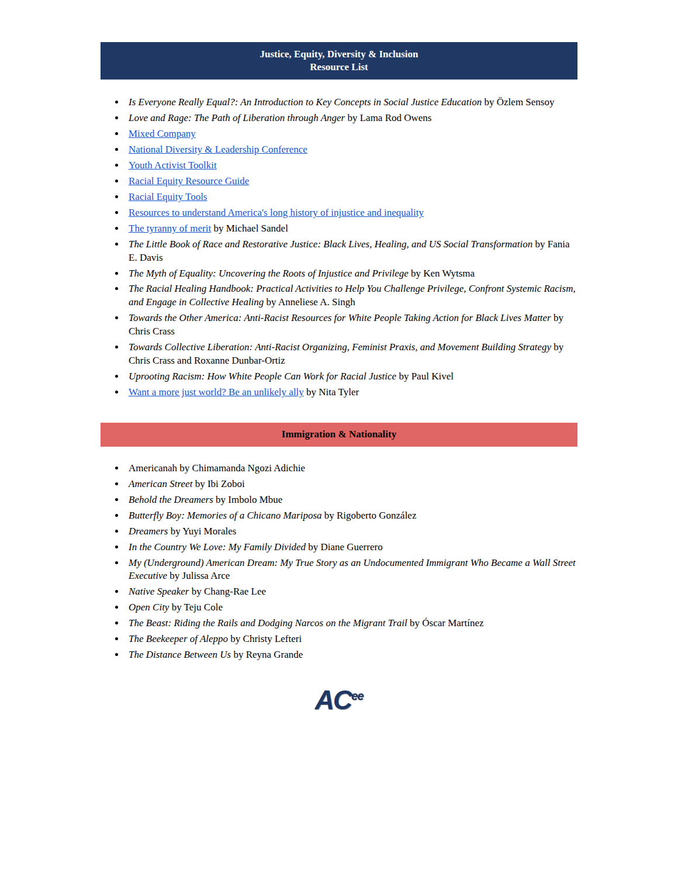Justice, Equity, Diversity & Inclusion
Resource List
Is Everyone Really Equal?: An Introduction to Key Concepts in Social Justice Education by Özlem Sensoy
Love and Rage: The Path of Liberation through Anger by Lama Rod Owens
Mixed Company
National Diversity & Leadership Conference
Youth Activist Toolkit
Racial Equity Resource Guide
Racial Equity Tools
Resources to understand America's long history of injustice and inequality
The tyranny of merit by Michael Sandel
The Little Book of Race and Restorative Justice: Black Lives, Healing, and US Social Transformation by Fania E. Davis
The Myth of Equality: Uncovering the Roots of Injustice and Privilege by Ken Wytsma
The Racial Healing Handbook: Practical Activities to Help You Challenge Privilege, Confront Systemic Racism, and Engage in Collective Healing by Anneliese A. Singh
Towards the Other America: Anti-Racist Resources for White People Taking Action for Black Lives Matter by Chris Crass
Towards Collective Liberation: Anti-Racist Organizing, Feminist Praxis, and Movement Building Strategy by Chris Crass and Roxanne Dunbar-Ortiz
Uprooting Racism: How White People Can Work for Racial Justice by Paul Kivel
Want a more just world? Be an unlikely ally by Nita Tyler
Immigration & Nationality
Americanah by Chimamanda Ngozi Adichie
American Street by Ibi Zoboi
Behold the Dreamers by Imbolo Mbue
Butterfly Boy: Memories of a Chicano Mariposa by Rigoberto González
Dreamers by Yuyi Morales
In the Country We Love: My Family Divided by Diane Guerrero
My (Underground) American Dream: My True Story as an Undocumented Immigrant Who Became a Wall Street Executive by Julissa Arce
Native Speaker by Chang-Rae Lee
Open City by Teju Cole
The Beast: Riding the Rails and Dodging Narcos on the Migrant Trail by Óscar Martínez
The Beekeeper of Aleppo by Christy Lefteri
The Distance Between Us by Reyna Grande
ACee